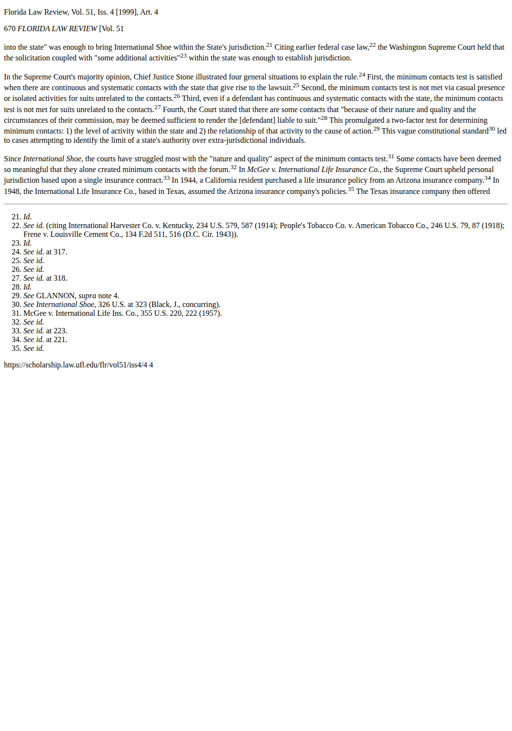Florida Law Review, Vol. 51, Iss. 4 [1999], Art. 4
670 FLORIDA LAW REVIEW [Vol. 51
into the state" was enough to bring International Shoe within the State's jurisdiction.21 Citing earlier federal case law,22 the Washington Supreme Court held that the solicitation coupled with "some additional activities"23 within the state was enough to establish jurisdiction.
In the Supreme Court's majority opinion, Chief Justice Stone illustrated four general situations to explain the rule.24 First, the minimum contacts test is satisfied when there are continuous and systematic contacts with the state that give rise to the lawsuit.25 Second, the minimum contacts test is not met via casual presence or isolated activities for suits unrelated to the contacts.26 Third, even if a defendant has continuous and systematic contacts with the state, the minimum contacts test is not met for suits unrelated to the contacts.27 Fourth, the Court stated that there are some contacts that "because of their nature and quality and the circumstances of their commission, may be deemed sufficient to render the [defendant] liable to suit."28 This promulgated a two-factor test for determining minimum contacts: 1) the level of activity within the state and 2) the relationship of that activity to the cause of action.29 This vague constitutional standard30 led to cases attempting to identify the limit of a state's authority over extra-jurisdictional individuals.
Since International Shoe, the courts have struggled most with the "nature and quality" aspect of the minimum contacts test.31 Some contacts have been deemed so meaningful that they alone created minimum contacts with the forum.32 In McGee v. International Life Insurance Co., the Supreme Court upheld personal jurisdiction based upon a single insurance contract.33 In 1944, a California resident purchased a life insurance policy from an Arizona insurance company.34 In 1948, the International Life Insurance Co., based in Texas, assumed the Arizona insurance company's policies.35 The Texas insurance company then offered
Id.
See id. (citing International Harvester Co. v. Kentucky, 234 U.S. 579, 587 (1914); People's Tobacco Co. v. American Tobacco Co., 246 U.S. 79, 87 (1918); Frene v. Louisville Cement Co., 134 F.2d 511, 516 (D.C. Cir. 1943)).
Id.
See id. at 317.
See id.
See id.
See id. at 318.
Id.
See GLANNON, supra note 4.
See International Shoe, 326 U.S. at 323 (Black, J., concurring).
McGee v. International Life Ins. Co., 355 U.S. 220, 222 (1957).
See id.
See id. at 223.
See id. at 221.
See id.
https://scholarship.law.ufl.edu/flr/vol51/iss4/4 4